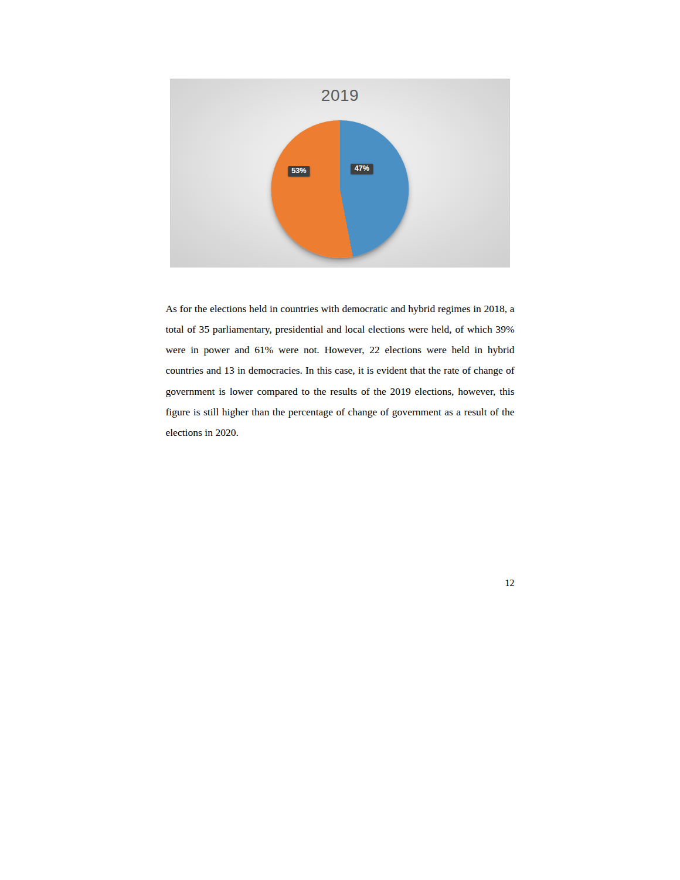2019
47% 53%
As for the elections held in countries with democratic and hybrid regimes in 2018, a total of 35 parliamentary, presidential and local elections were held, of which 39% were in power and 61% were not. However, 22 elections were held in hybrid countries and 13 in democracies. In this case, it is evident that the rate of change of government is lower compared to the results of the 2019 elections, however, this figure is still higher than the percentage of change of government as a result of the elections in 2020.
12